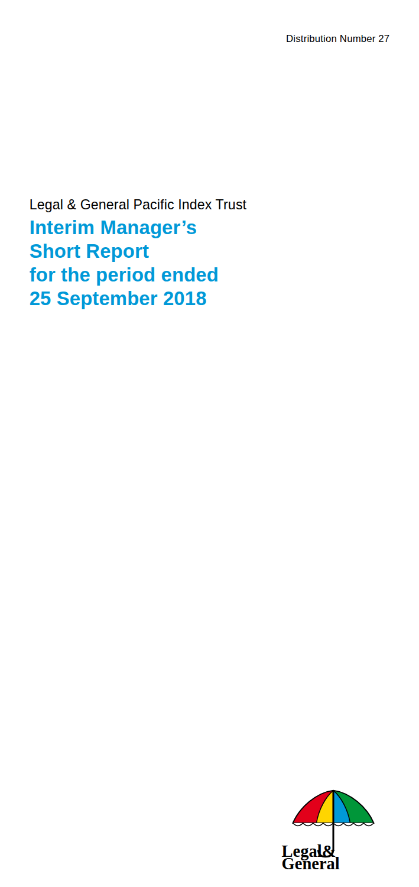Distribution Number 27
Legal & General Pacific Index Trust
Interim Manager’s
Short Report
for the period ended
25 September 2018
Legal & General Legal& General